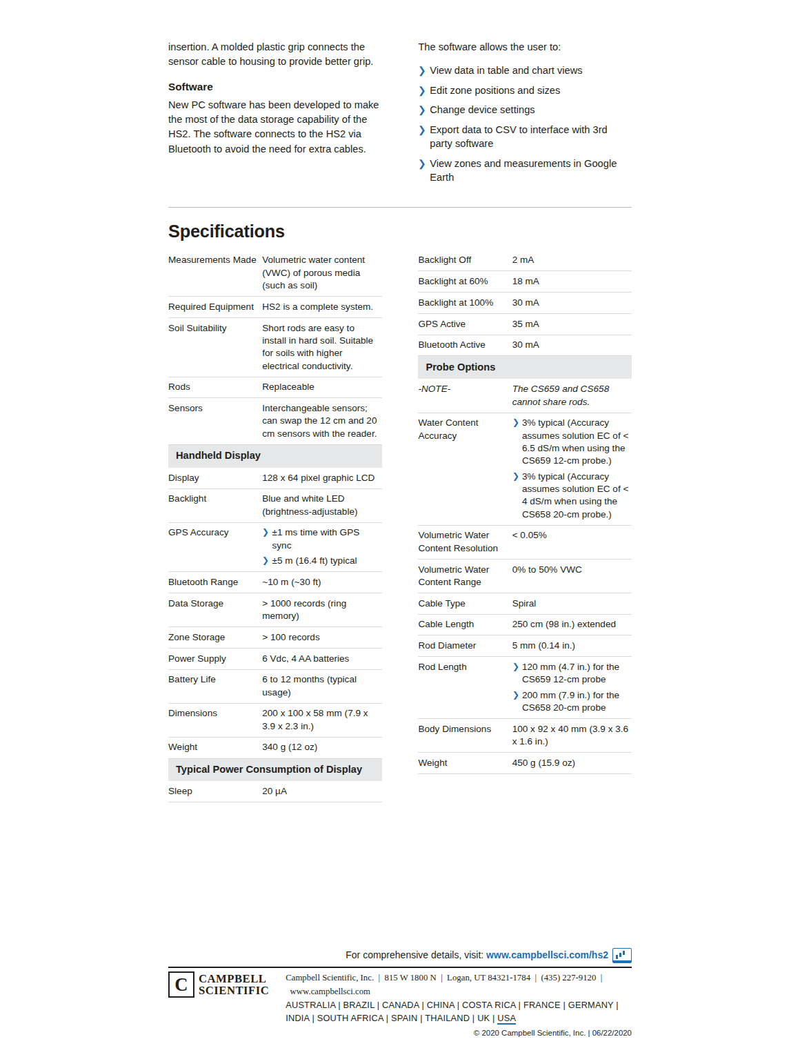insertion. A molded plastic grip connects the sensor cable to housing to provide better grip.
Software
New PC software has been developed to make the most of the data storage capability of the HS2. The software connects to the HS2 via Bluetooth to avoid the need for extra cables.
The software allows the user to:
View data in table and chart views
Edit zone positions and sizes
Change device settings
Export data to CSV to interface with 3rd party software
View zones and measurements in Google Earth
Specifications
| Measurements Made | Volumetric water content (VWC) of porous media (such as soil) |
| Required Equipment | HS2 is a complete system. |
| Soil Suitability | Short rods are easy to install in hard soil. Suitable for soils with higher electrical conductivity. |
| Rods | Replaceable |
| Sensors | Interchangeable sensors; can swap the 12 cm and 20 cm sensors with the reader. |
| Handheld Display |
| Display | 128 x 64 pixel graphic LCD |
| Backlight | Blue and white LED (brightness-adjustable) |
| GPS Accuracy | ±1 ms time with GPS sync ±5 m (16.4 ft) typical |
| Bluetooth Range | ~10 m (~30 ft) |
| Data Storage | > 1000 records (ring memory) |
| Zone Storage | > 100 records |
| Power Supply | 6 Vdc, 4 AA batteries |
| Battery Life | 6 to 12 months (typical usage) |
| Dimensions | 200 x 100 x 58 mm (7.9 x 3.9 x 2.3 in.) |
| Weight | 340 g (12 oz) |
| Typical Power Consumption of Display |
| Sleep | 20 µA |
| Backlight Off | 2 mA |
| Backlight at 60% | 18 mA |
| Backlight at 100% | 30 mA |
| GPS Active | 35 mA |
| Bluetooth Active | 30 mA |
| Probe Options |
| -NOTE- | The CS659 and CS658 cannot share rods. |
| Water Content Accuracy | 3% typical (Accuracy assumes solution EC of < 6.5 dS/m when using the CS659 12-cm probe.) 3% typical (Accuracy assumes solution EC of < 4 dS/m when using the CS658 20-cm probe.) |
| Volumetric Water Content Resolution | < 0.05% |
| Volumetric Water Content Range | 0% to 50% VWC |
| Cable Type | Spiral |
| Cable Length | 250 cm (98 in.) extended |
| Rod Diameter | 5 mm (0.14 in.) |
| Rod Length | 120 mm (4.7 in.) for the CS659 12-cm probe 200 mm (7.9 in.) for the CS658 20-cm probe |
| Body Dimensions | 100 x 92 x 40 mm (3.9 x 3.6 x 1.6 in.) |
| Weight | 450 g (15.9 oz) |
For comprehensive details, visit: www.campbellsci.com/hs2
C
CAMPBELL
SCIENTIFIC
Campbell Scientific, Inc. | 815 W 1800 N | Logan, UT 84321-1784 | (435) 227-9120 | www.campbellsci.com
AUSTRALIA | BRAZIL | CANADA | CHINA | COSTA RICA | FRANCE | GERMANY | INDIA | SOUTH AFRICA | SPAIN | THAILAND | UK | USA
© 2020 Campbell Scientific, Inc. | 06/22/2020